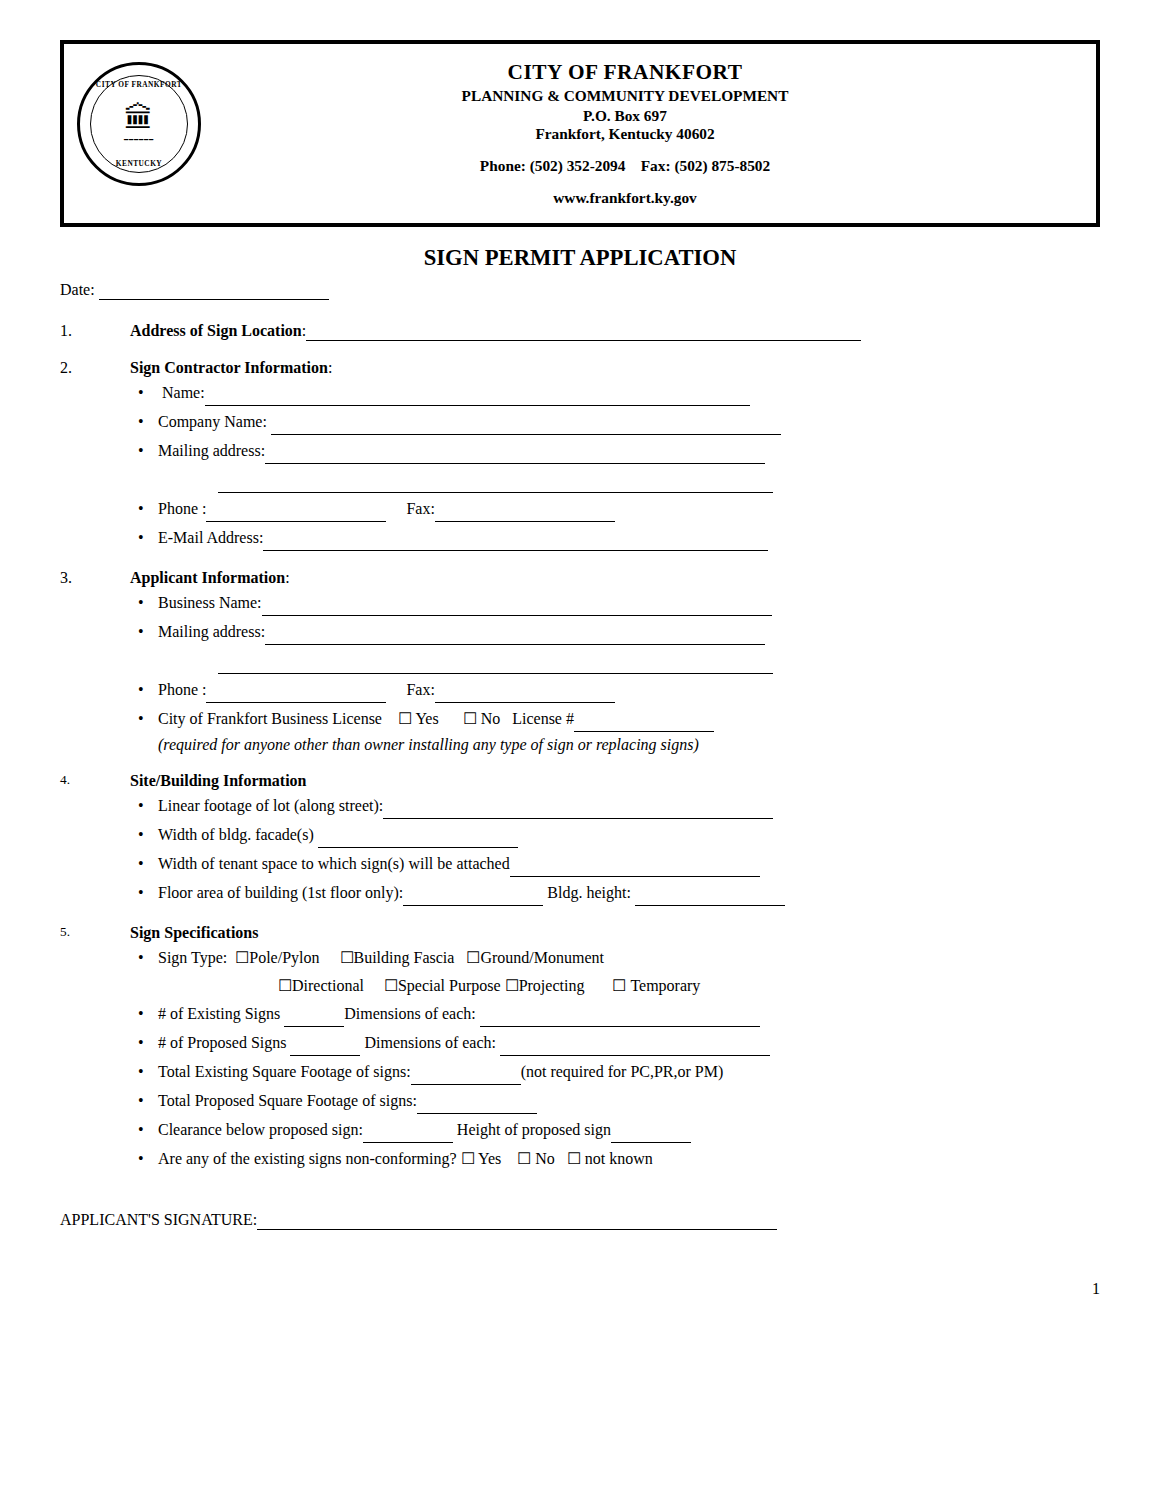CITY OF FRANKFORT
🏛
━━━━━━
KENTUCKY
CITY OF FRANKFORT
PLANNING & COMMUNITY DEVELOPMENT
P.O. Box 697
Frankfort, Kentucky 40602
Phone: (502) 352-2094 Fax: (502) 875-8502
www.frankfort.ky.gov
SIGN PERMIT APPLICATION
Date:
Address of Sign Location:
Sign Contractor Information:
Name:
Company Name:
Mailing address:
Phone : Fax:
E-Mail Address:
Applicant Information:
Business Name:
Mailing address:
Phone : Fax:
City of Frankfort Business License ☐ Yes ☐ No License #
(required for anyone other than owner installing any type of sign or replacing signs)
Site/Building Information
Linear footage of lot (along street):
Width of bldg. facade(s)
Width of tenant space to which sign(s) will be attached
Floor area of building (1st floor only): Bldg. height:
Sign Specifications
Sign Type: ☐Pole/Pylon ☐Building Fascia ☐Ground/Monument
☐Directional ☐Special Purpose ☐Projecting ☐ Temporary
# of Existing Signs Dimensions of each:
# of Proposed Signs Dimensions of each:
Total Existing Square Footage of signs: (not required for PC,PR,or PM)
Total Proposed Square Footage of signs:
Clearance below proposed sign: Height of proposed sign
Are any of the existing signs non-conforming? ☐ Yes ☐ No ☐ not known
APPLICANT'S SIGNATURE:
1